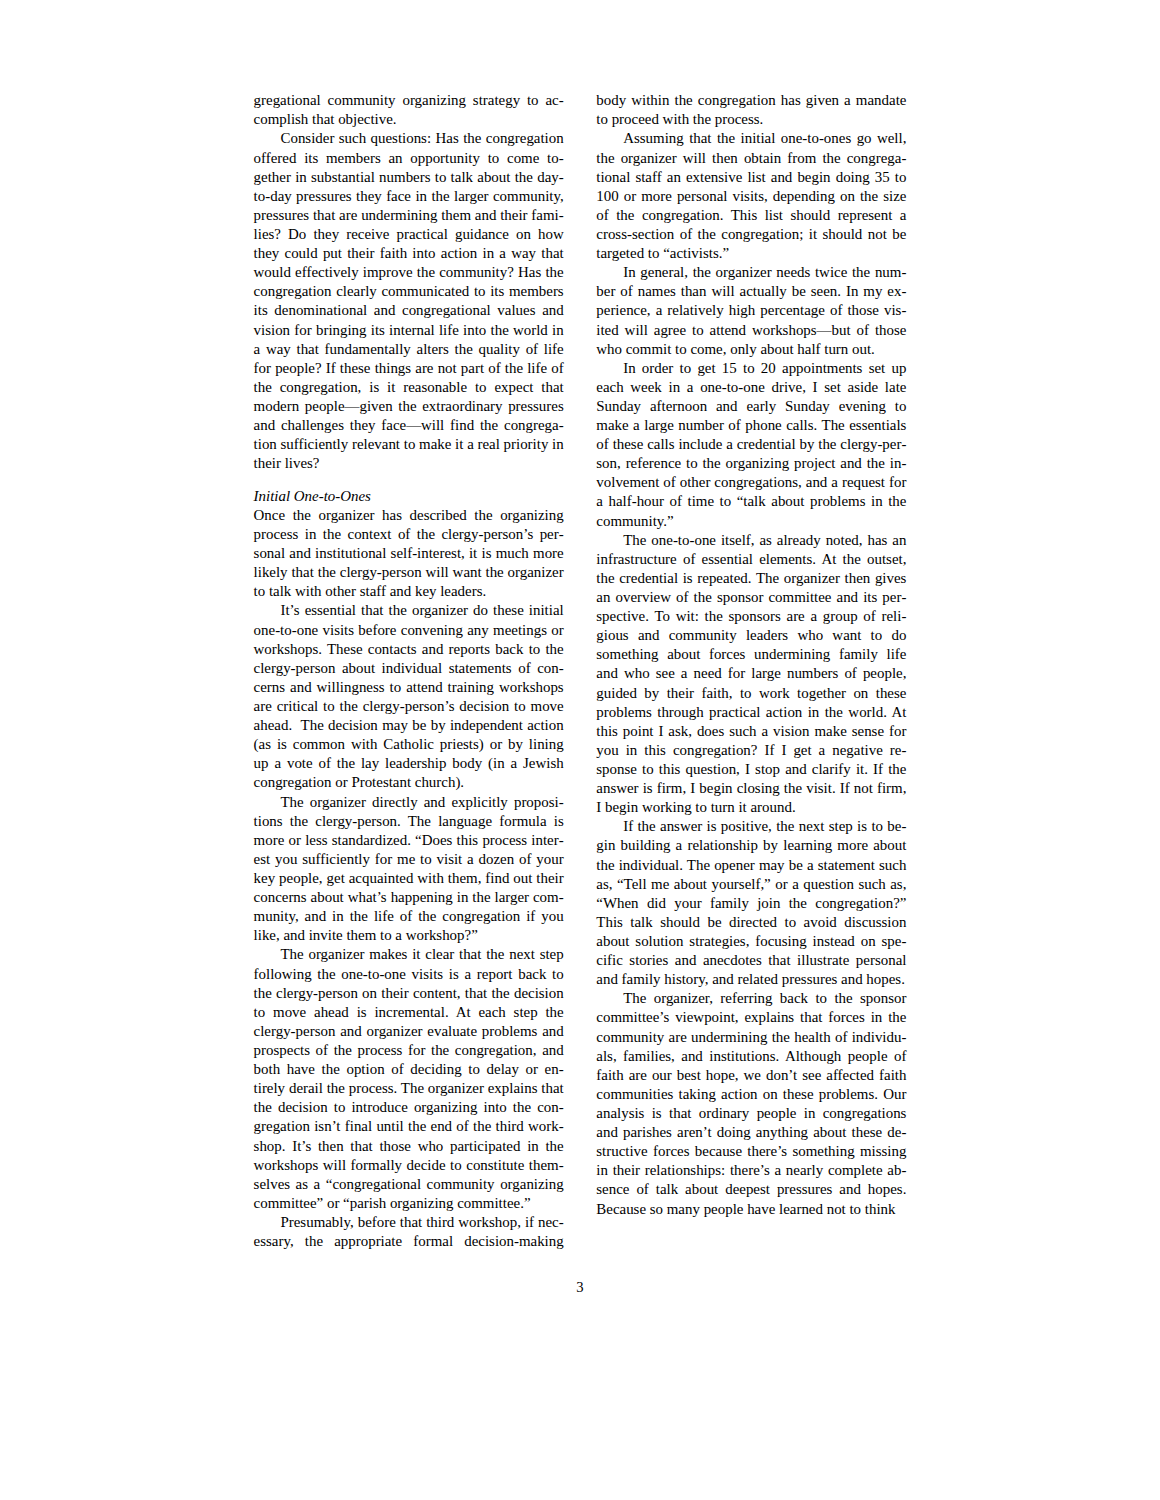gregational community organizing strategy to accomplish that objective.
Consider such questions: Has the congregation offered its members an opportunity to come together in substantial numbers to talk about the day-to-day pressures they face in the larger community, pressures that are undermining them and their families? Do they receive practical guidance on how they could put their faith into action in a way that would effectively improve the community? Has the congregation clearly communicated to its members its denominational and congregational values and vision for bringing its internal life into the world in a way that fundamentally alters the quality of life for people? If these things are not part of the life of the congregation, is it reasonable to expect that modern people—given the extraordinary pressures and challenges they face—will find the congregation sufficiently relevant to make it a real priority in their lives?
Initial One-to-Ones
Once the organizer has described the organizing process in the context of the clergy-person’s personal and institutional self-interest, it is much more likely that the clergy-person will want the organizer to talk with other staff and key leaders.
It’s essential that the organizer do these initial one-to-one visits before convening any meetings or workshops. These contacts and reports back to the clergy-person about individual statements of concerns and willingness to attend training workshops are critical to the clergy-person’s decision to move ahead. The decision may be by independent action (as is common with Catholic priests) or by lining up a vote of the lay leadership body (in a Jewish congregation or Protestant church).
The organizer directly and explicitly propositions the clergy-person. The language formula is more or less standardized. “Does this process interest you sufficiently for me to visit a dozen of your key people, get acquainted with them, find out their concerns about what’s happening in the larger community, and in the life of the congregation if you like, and invite them to a workshop?”
The organizer makes it clear that the next step following the one-to-one visits is a report back to the clergy-person on their content, that the decision to move ahead is incremental. At each step the clergy-person and organizer evaluate problems and prospects of the process for the congregation, and both have the option of deciding to delay or entirely derail the process. The organizer explains that the decision to introduce organizing into the congregation isn’t final until the end of the third workshop. It’s then that those who participated in the workshops will formally decide to constitute themselves as a “congregational community organizing committee” or “parish organizing committee.”
Presumably, before that third workshop, if necessary, the appropriate formal decision-making body within the congregation has given a mandate to proceed with the process.
Assuming that the initial one-to-ones go well, the organizer will then obtain from the congregational staff an extensive list and begin doing 35 to 100 or more personal visits, depending on the size of the congregation. This list should represent a cross-section of the congregation; it should not be targeted to “activists.”
In general, the organizer needs twice the number of names than will actually be seen. In my experience, a relatively high percentage of those visited will agree to attend workshops—but of those who commit to come, only about half turn out.
In order to get 15 to 20 appointments set up each week in a one-to-one drive, I set aside late Sunday afternoon and early Sunday evening to make a large number of phone calls. The essentials of these calls include a credential by the clergy-person, reference to the organizing project and the involvement of other congregations, and a request for a half-hour of time to “talk about problems in the community.”
The one-to-one itself, as already noted, has an infrastructure of essential elements. At the outset, the credential is repeated. The organizer then gives an overview of the sponsor committee and its perspective. To wit: the sponsors are a group of religious and community leaders who want to do something about forces undermining family life and who see a need for large numbers of people, guided by their faith, to work together on these problems through practical action in the world. At this point I ask, does such a vision make sense for you in this congregation? If I get a negative response to this question, I stop and clarify it. If the answer is firm, I begin closing the visit. If not firm, I begin working to turn it around.
If the answer is positive, the next step is to begin building a relationship by learning more about the individual. The opener may be a statement such as, “Tell me about yourself,” or a question such as, “When did your family join the congregation?” This talk should be directed to avoid discussion about solution strategies, focusing instead on specific stories and anecdotes that illustrate personal and family history, and related pressures and hopes.
The organizer, referring back to the sponsor committee’s viewpoint, explains that forces in the community are undermining the health of individuals, families, and institutions. Although people of faith are our best hope, we don’t see affected faith communities taking action on these problems. Our analysis is that ordinary people in congregations and parishes aren’t doing anything about these destructive forces because there’s something missing in their relationships: there’s a nearly complete absence of talk about deepest pressures and hopes. Because so many people have learned not to think
3